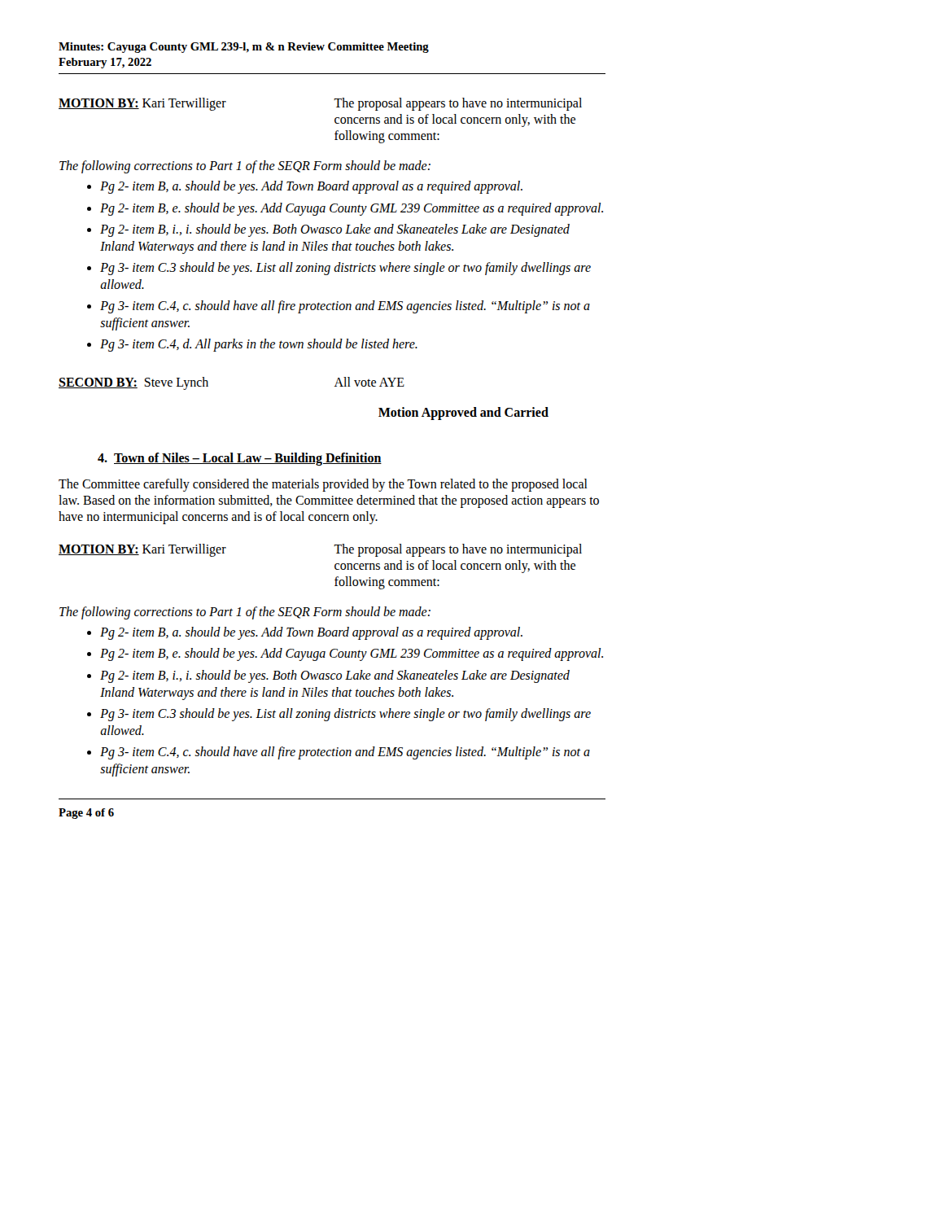Minutes: Cayuga County GML 239-l, m & n Review Committee Meeting
February 17, 2022
MOTION BY: Kari Terwilliger
The proposal appears to have no intermunicipal concerns and is of local concern only, with the following comment:
The following corrections to Part 1 of the SEQR Form should be made:
Pg 2- item B, a. should be yes. Add Town Board approval as a required approval.
Pg 2- item B, e. should be yes. Add Cayuga County GML 239 Committee as a required approval.
Pg 2- item B, i., i. should be yes. Both Owasco Lake and Skaneateles Lake are Designated Inland Waterways and there is land in Niles that touches both lakes.
Pg 3- item C.3 should be yes. List all zoning districts where single or two family dwellings are allowed.
Pg 3- item C.4, c. should have all fire protection and EMS agencies listed. “Multiple” is not a sufficient answer.
Pg 3- item C.4, d. All parks in the town should be listed here.
SECOND BY: Steve Lynch
All vote AYE
Motion Approved and Carried
4. Town of Niles – Local Law – Building Definition
The Committee carefully considered the materials provided by the Town related to the proposed local law. Based on the information submitted, the Committee determined that the proposed action appears to have no intermunicipal concerns and is of local concern only.
MOTION BY: Kari Terwilliger
The proposal appears to have no intermunicipal concerns and is of local concern only, with the following comment:
The following corrections to Part 1 of the SEQR Form should be made:
Pg 2- item B, a. should be yes. Add Town Board approval as a required approval.
Pg 2- item B, e. should be yes. Add Cayuga County GML 239 Committee as a required approval.
Pg 2- item B, i., i. should be yes. Both Owasco Lake and Skaneateles Lake are Designated Inland Waterways and there is land in Niles that touches both lakes.
Pg 3- item C.3 should be yes. List all zoning districts where single or two family dwellings are allowed.
Pg 3- item C.4, c. should have all fire protection and EMS agencies listed. “Multiple” is not a sufficient answer.
Page 4 of 6